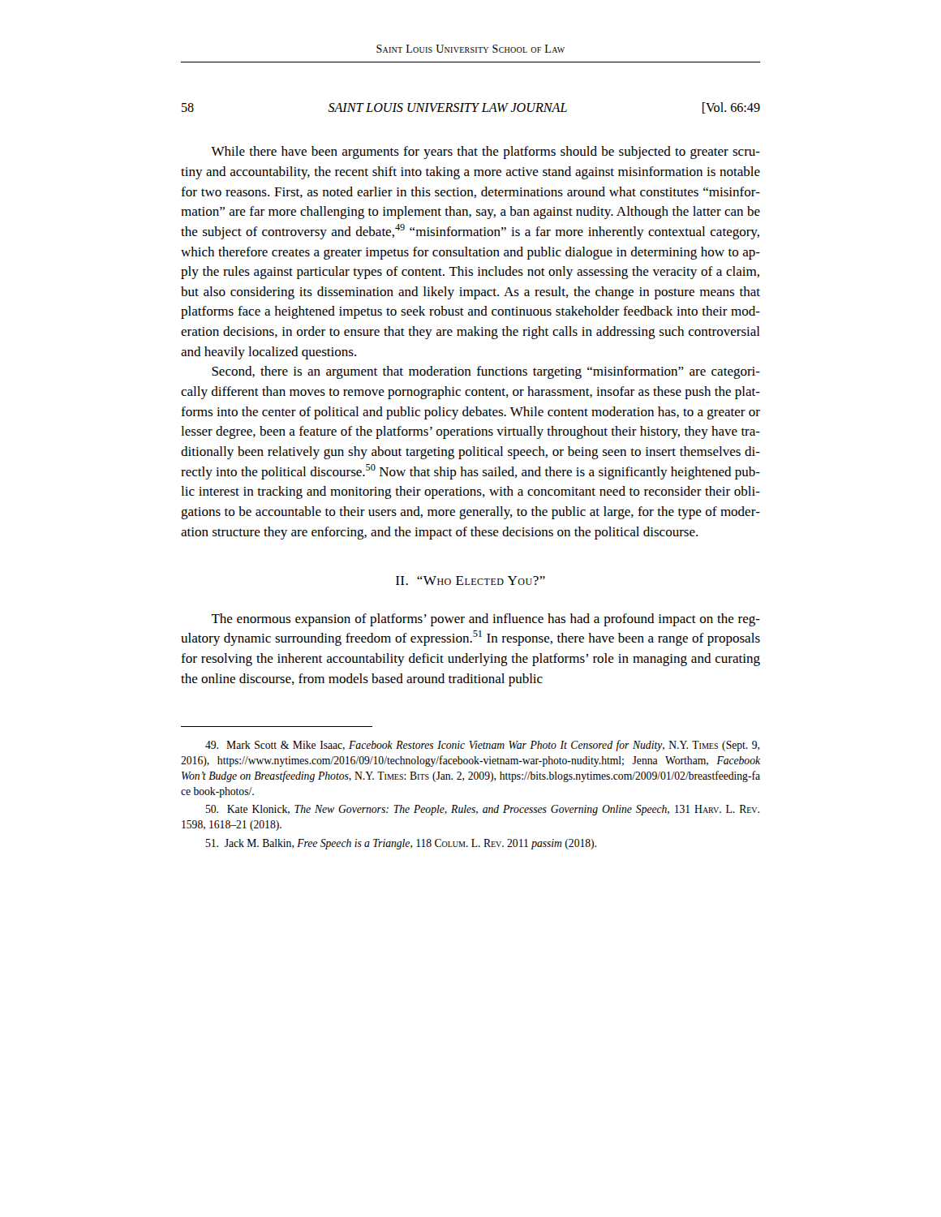Saint Louis University School of Law
58 SAINT LOUIS UNIVERSITY LAW JOURNAL [Vol. 66:49
While there have been arguments for years that the platforms should be subjected to greater scrutiny and accountability, the recent shift into taking a more active stand against misinformation is notable for two reasons. First, as noted earlier in this section, determinations around what constitutes “misinformation” are far more challenging to implement than, say, a ban against nudity. Although the latter can be the subject of controversy and debate,49 “misinformation” is a far more inherently contextual category, which therefore creates a greater impetus for consultation and public dialogue in determining how to apply the rules against particular types of content. This includes not only assessing the veracity of a claim, but also considering its dissemination and likely impact. As a result, the change in posture means that platforms face a heightened impetus to seek robust and continuous stakeholder feedback into their moderation decisions, in order to ensure that they are making the right calls in addressing such controversial and heavily localized questions.
Second, there is an argument that moderation functions targeting “misinformation” are categorically different than moves to remove pornographic content, or harassment, insofar as these push the platforms into the center of political and public policy debates. While content moderation has, to a greater or lesser degree, been a feature of the platforms’ operations virtually throughout their history, they have traditionally been relatively gun shy about targeting political speech, or being seen to insert themselves directly into the political discourse.50 Now that ship has sailed, and there is a significantly heightened public interest in tracking and monitoring their operations, with a concomitant need to reconsider their obligations to be accountable to their users and, more generally, to the public at large, for the type of moderation structure they are enforcing, and the impact of these decisions on the political discourse.
II. “Who Elected You?”
The enormous expansion of platforms’ power and influence has had a profound impact on the regulatory dynamic surrounding freedom of expression.51 In response, there have been a range of proposals for resolving the inherent accountability deficit underlying the platforms’ role in managing and curating the online discourse, from models based around traditional public
49. Mark Scott & Mike Isaac, Facebook Restores Iconic Vietnam War Photo It Censored for Nudity, N.Y. Times (Sept. 9, 2016), https://www.nytimes.com/2016/09/10/technology/facebook-vietnam-war-photo-nudity.html; Jenna Wortham, Facebook Won’t Budge on Breastfeeding Photos, N.Y. Times: Bits (Jan. 2, 2009), https://bits.blogs.nytimes.com/2009/01/02/breastfeeding-face book-photos/.
50. Kate Klonick, The New Governors: The People, Rules, and Processes Governing Online Speech, 131 Harv. L. Rev. 1598, 1618–21 (2018).
51. Jack M. Balkin, Free Speech is a Triangle, 118 Colum. L. Rev. 2011 passim (2018).